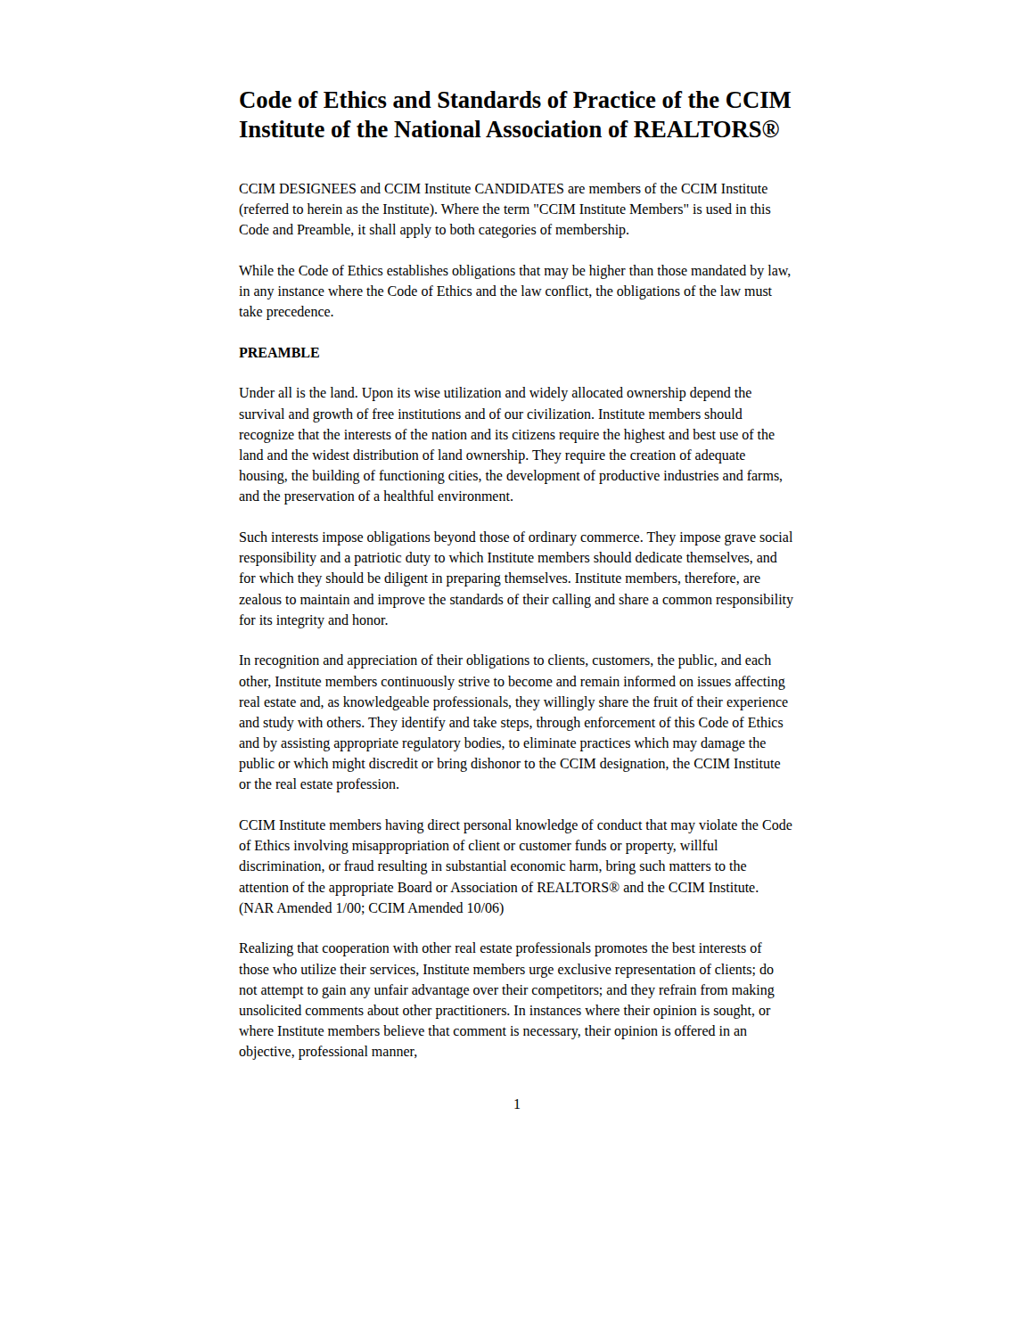Code of Ethics and Standards of Practice of the CCIM Institute of the National Association of REALTORS®
CCIM DESIGNEES and CCIM Institute CANDIDATES are members of the CCIM Institute (referred to herein as the Institute). Where the term "CCIM Institute Members" is used in this Code and Preamble, it shall apply to both categories of membership.
While the Code of Ethics establishes obligations that may be higher than those mandated by law, in any instance where the Code of Ethics and the law conflict, the obligations of the law must take precedence.
PREAMBLE
Under all is the land. Upon its wise utilization and widely allocated ownership depend the survival and growth of free institutions and of our civilization. Institute members should recognize that the interests of the nation and its citizens require the highest and best use of the land and the widest distribution of land ownership. They require the creation of adequate housing, the building of functioning cities, the development of productive industries and farms, and the preservation of a healthful environment.
Such interests impose obligations beyond those of ordinary commerce. They impose grave social responsibility and a patriotic duty to which Institute members should dedicate themselves, and for which they should be diligent in preparing themselves. Institute members, therefore, are zealous to maintain and improve the standards of their calling and share a common responsibility for its integrity and honor.
In recognition and appreciation of their obligations to clients, customers, the public, and each other, Institute members continuously strive to become and remain informed on issues affecting real estate and, as knowledgeable professionals, they willingly share the fruit of their experience and study with others. They identify and take steps, through enforcement of this Code of Ethics and by assisting appropriate regulatory bodies, to eliminate practices which may damage the public or which might discredit or bring dishonor to the CCIM designation, the CCIM Institute or the real estate profession.
CCIM Institute members having direct personal knowledge of conduct that may violate the Code of Ethics involving misappropriation of client or customer funds or property, willful discrimination, or fraud resulting in substantial economic harm, bring such matters to the attention of the appropriate Board or Association of REALTORS® and the CCIM Institute. (NAR Amended 1/00; CCIM Amended 10/06)
Realizing that cooperation with other real estate professionals promotes the best interests of those who utilize their services, Institute members urge exclusive representation of clients; do not attempt to gain any unfair advantage over their competitors; and they refrain from making unsolicited comments about other practitioners. In instances where their opinion is sought, or where Institute members believe that comment is necessary, their opinion is offered in an objective, professional manner,
1